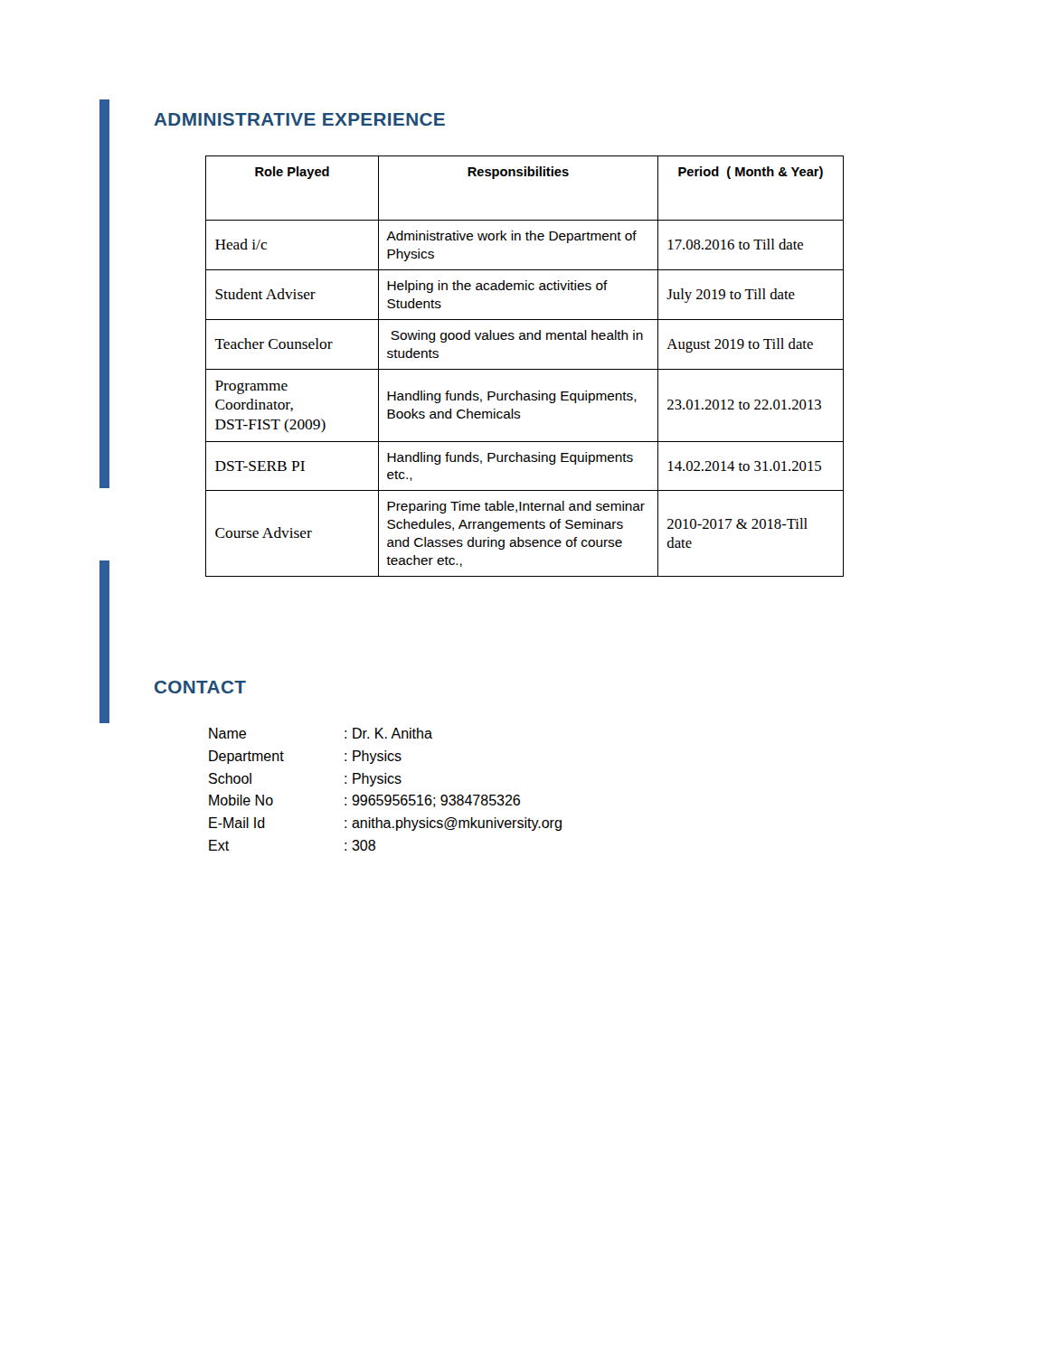ADMINISTRATIVE EXPERIENCE
| Role Played | Responsibilities | Period ( Month & Year) |
| --- | --- | --- |
| Head i/c | Administrative work in the Department of Physics | 17.08.2016 to Till date |
| Student Adviser | Helping in the academic activities of Students | July 2019 to Till date |
| Teacher Counselor | Sowing good values and mental health in students | August 2019 to Till date |
| Programme Coordinator, DST-FIST (2009) | Handling funds, Purchasing Equipments, Books and Chemicals | 23.01.2012 to 22.01.2013 |
| DST-SERB PI | Handling funds, Purchasing Equipments etc., | 14.02.2014 to 31.01.2015 |
| Course Adviser | Preparing Time table,Internal and seminar Schedules, Arrangements of Seminars and Classes during absence of course teacher etc., | 2010-2017 & 2018-Till date |
CONTACT
Name
: Dr. K. Anitha
Department
: Physics
School
: Physics
Mobile No
: 9965956516; 9384785326
E-Mail Id
: anitha.physics@mkuniversity.org
Ext
: 308